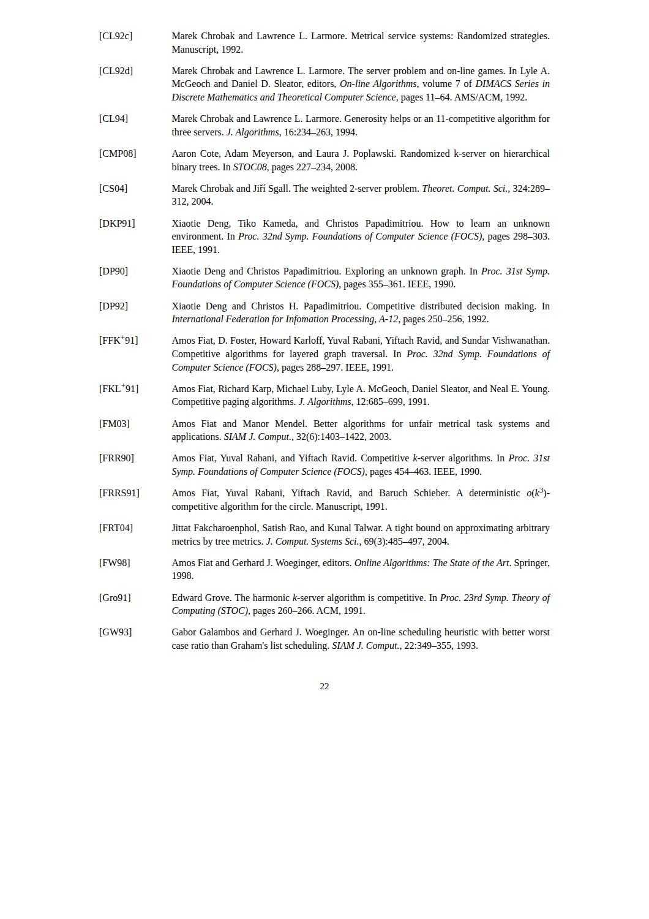[CL92c]
Marek Chrobak and Lawrence L. Larmore. Metrical service systems: Randomized strategies. Manuscript, 1992.
[CL92d]
Marek Chrobak and Lawrence L. Larmore. The server problem and on-line games. In Lyle A. McGeoch and Daniel D. Sleator, editors, On-line Algorithms, volume 7 of DIMACS Series in Discrete Mathematics and Theoretical Computer Science, pages 11–64. AMS/ACM, 1992.
[CL94]
Marek Chrobak and Lawrence L. Larmore. Generosity helps or an 11-competitive algorithm for three servers. J. Algorithms, 16:234–263, 1994.
[CMP08]
Aaron Cote, Adam Meyerson, and Laura J. Poplawski. Randomized k-server on hierarchical binary trees. In STOC08, pages 227–234, 2008.
[CS04]
Marek Chrobak and Jiří Sgall. The weighted 2-server problem. Theoret. Comput. Sci., 324:289–312, 2004.
[DKP91]
Xiaotie Deng, Tiko Kameda, and Christos Papadimitriou. How to learn an unknown environment. In Proc. 32nd Symp. Foundations of Computer Science (FOCS), pages 298–303. IEEE, 1991.
[DP90]
Xiaotie Deng and Christos Papadimitriou. Exploring an unknown graph. In Proc. 31st Symp. Foundations of Computer Science (FOCS), pages 355–361. IEEE, 1990.
[DP92]
Xiaotie Deng and Christos H. Papadimitriou. Competitive distributed decision making. In International Federation for Infomation Processing, A-12, pages 250–256, 1992.
[FFK+91]
Amos Fiat, D. Foster, Howard Karloff, Yuval Rabani, Yiftach Ravid, and Sundar Vishwanathan. Competitive algorithms for layered graph traversal. In Proc. 32nd Symp. Foundations of Computer Science (FOCS), pages 288–297. IEEE, 1991.
[FKL+91]
Amos Fiat, Richard Karp, Michael Luby, Lyle A. McGeoch, Daniel Sleator, and Neal E. Young. Competitive paging algorithms. J. Algorithms, 12:685–699, 1991.
[FM03]
Amos Fiat and Manor Mendel. Better algorithms for unfair metrical task systems and applications. SIAM J. Comput., 32(6):1403–1422, 2003.
[FRR90]
Amos Fiat, Yuval Rabani, and Yiftach Ravid. Competitive k-server algorithms. In Proc. 31st Symp. Foundations of Computer Science (FOCS), pages 454–463. IEEE, 1990.
[FRRS91]
Amos Fiat, Yuval Rabani, Yiftach Ravid, and Baruch Schieber. A deterministic o(k3)-competitive algorithm for the circle. Manuscript, 1991.
[FRT04]
Jittat Fakcharoenphol, Satish Rao, and Kunal Talwar. A tight bound on approximating arbitrary metrics by tree metrics. J. Comput. Systems Sci., 69(3):485–497, 2004.
[FW98]
Amos Fiat and Gerhard J. Woeginger, editors. Online Algorithms: The State of the Art. Springer, 1998.
[Gro91]
Edward Grove. The harmonic k-server algorithm is competitive. In Proc. 23rd Symp. Theory of Computing (STOC), pages 260–266. ACM, 1991.
[GW93]
Gabor Galambos and Gerhard J. Woeginger. An on-line scheduling heuristic with better worst case ratio than Graham's list scheduling. SIAM J. Comput., 22:349–355, 1993.
22